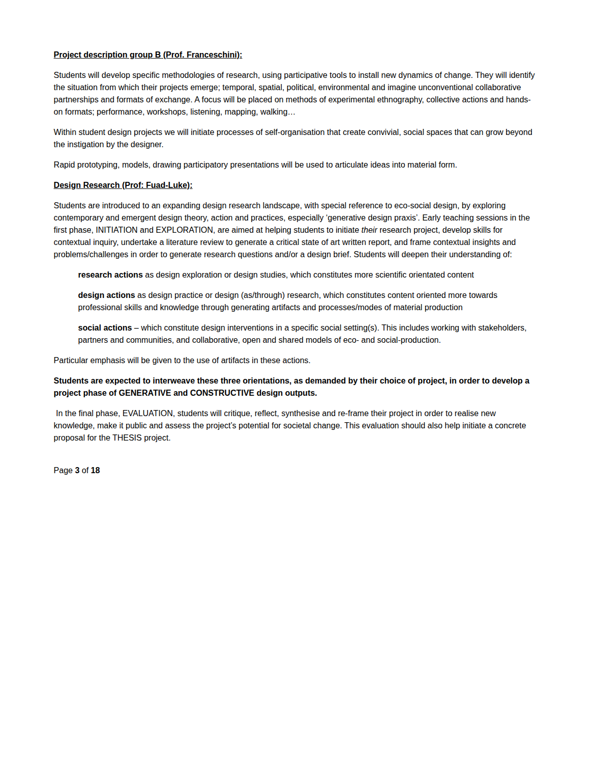Project description group B (Prof. Franceschini):
Students will develop specific methodologies of research, using participative tools to install new dynamics of change. They will identify the situation from which their projects emerge; temporal, spatial, political, environmental and imagine unconventional collaborative partnerships and formats of exchange. A focus will be placed on methods of experimental ethnography, collective actions and hands-on formats; performance, workshops, listening, mapping, walking…
Within student design projects we will initiate processes of self-organisation that create convivial, social spaces that can grow beyond the instigation by the designer.
Rapid prototyping, models, drawing participatory presentations will be used to articulate ideas into material form.
Design Research (Prof: Fuad-Luke):
Students are introduced to an expanding design research landscape, with special reference to eco-social design, by exploring contemporary and emergent design theory, action and practices, especially ‘generative design praxis’. Early teaching sessions in the first phase, INITIATION and EXPLORATION, are aimed at helping students to initiate their research project, develop skills for contextual inquiry, undertake a literature review to generate a critical state of art written report, and frame contextual insights and problems/challenges in order to generate research questions and/or a design brief. Students will deepen their understanding of:
research actions as design exploration or design studies, which constitutes more scientific orientated content
design actions as design practice or design (as/through) research, which constitutes content oriented more towards professional skills and knowledge through generating artifacts and processes/modes of material production
social actions – which constitute design interventions in a specific social setting(s). This includes working with stakeholders, partners and communities, and collaborative, open and shared models of eco- and social-production.
Particular emphasis will be given to the use of artifacts in these actions.
Students are expected to interweave these three orientations, as demanded by their choice of project, in order to develop a project phase of GENERATIVE and CONSTRUCTIVE design outputs.
In the final phase, EVALUATION, students will critique, reflect, synthesise and re-frame their project in order to realise new knowledge, make it public and assess the project’s potential for societal change. This evaluation should also help initiate a concrete proposal for the THESIS project.
Page 3 of 18